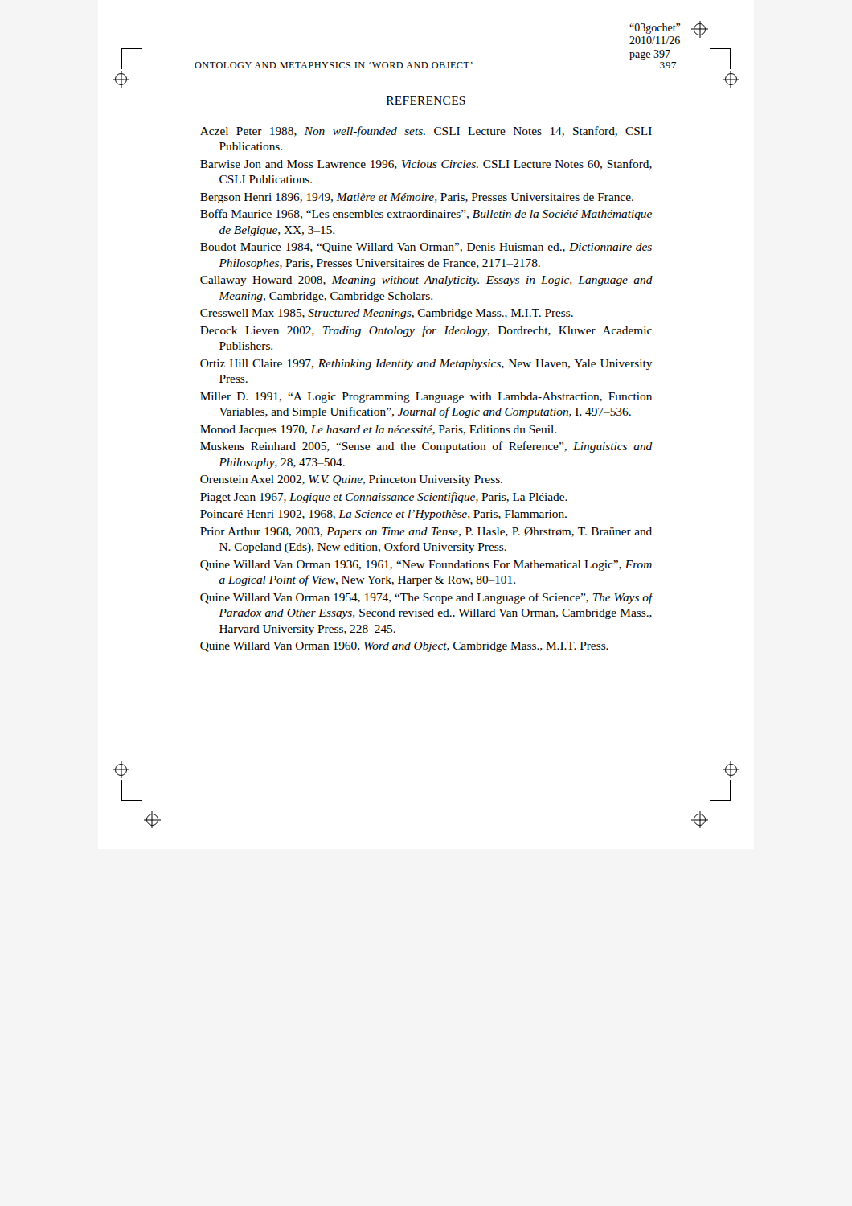“03gochet”
2010/11/26
page 397
Ontology and Metaphysics in ‘Word and Object’ 397
REFERENCES
Aczel Peter 1988, Non well-founded sets. CSLI Lecture Notes 14, Stanford, CSLI Publications.
Barwise Jon and Moss Lawrence 1996, Vicious Circles. CSLI Lecture Notes 60, Stanford, CSLI Publications.
Bergson Henri 1896, 1949, Matière et Mémoire, Paris, Presses Universitaires de France.
Boffa Maurice 1968, “Les ensembles extraordinaires”, Bulletin de la Société Mathématique de Belgique, XX, 3–15.
Boudot Maurice 1984, “Quine Willard Van Orman”, Denis Huisman ed., Dictionnaire des Philosophes, Paris, Presses Universitaires de France, 2171–2178.
Callaway Howard 2008, Meaning without Analyticity. Essays in Logic, Language and Meaning, Cambridge, Cambridge Scholars.
Cresswell Max 1985, Structured Meanings, Cambridge Mass., M.I.T. Press.
Decock Lieven 2002, Trading Ontology for Ideology, Dordrecht, Kluwer Academic Publishers.
Ortiz Hill Claire 1997, Rethinking Identity and Metaphysics, New Haven, Yale University Press.
Miller D. 1991, “A Logic Programming Language with Lambda-Abstraction, Function Variables, and Simple Unification”, Journal of Logic and Computation, I, 497–536.
Monod Jacques 1970, Le hasard et la nécessité, Paris, Editions du Seuil.
Muskens Reinhard 2005, “Sense and the Computation of Reference”, Linguistics and Philosophy, 28, 473–504.
Orenstein Axel 2002, W.V. Quine, Princeton University Press.
Piaget Jean 1967, Logique et Connaissance Scientifique, Paris, La Pléiade.
Poincaré Henri 1902, 1968, La Science et l’Hypothèse, Paris, Flammarion.
Prior Arthur 1968, 2003, Papers on Time and Tense, P. Hasle, P. Øhrstrøm, T. Braüner and N. Copeland (Eds), New edition, Oxford University Press.
Quine Willard Van Orman 1936, 1961, “New Foundations For Mathematical Logic”, From a Logical Point of View, New York, Harper & Row, 80–101.
Quine Willard Van Orman 1954, 1974, “The Scope and Language of Science”, The Ways of Paradox and Other Essays, Second revised ed., Willard Van Orman, Cambridge Mass., Harvard University Press, 228–245.
Quine Willard Van Orman 1960, Word and Object, Cambridge Mass., M.I.T. Press.